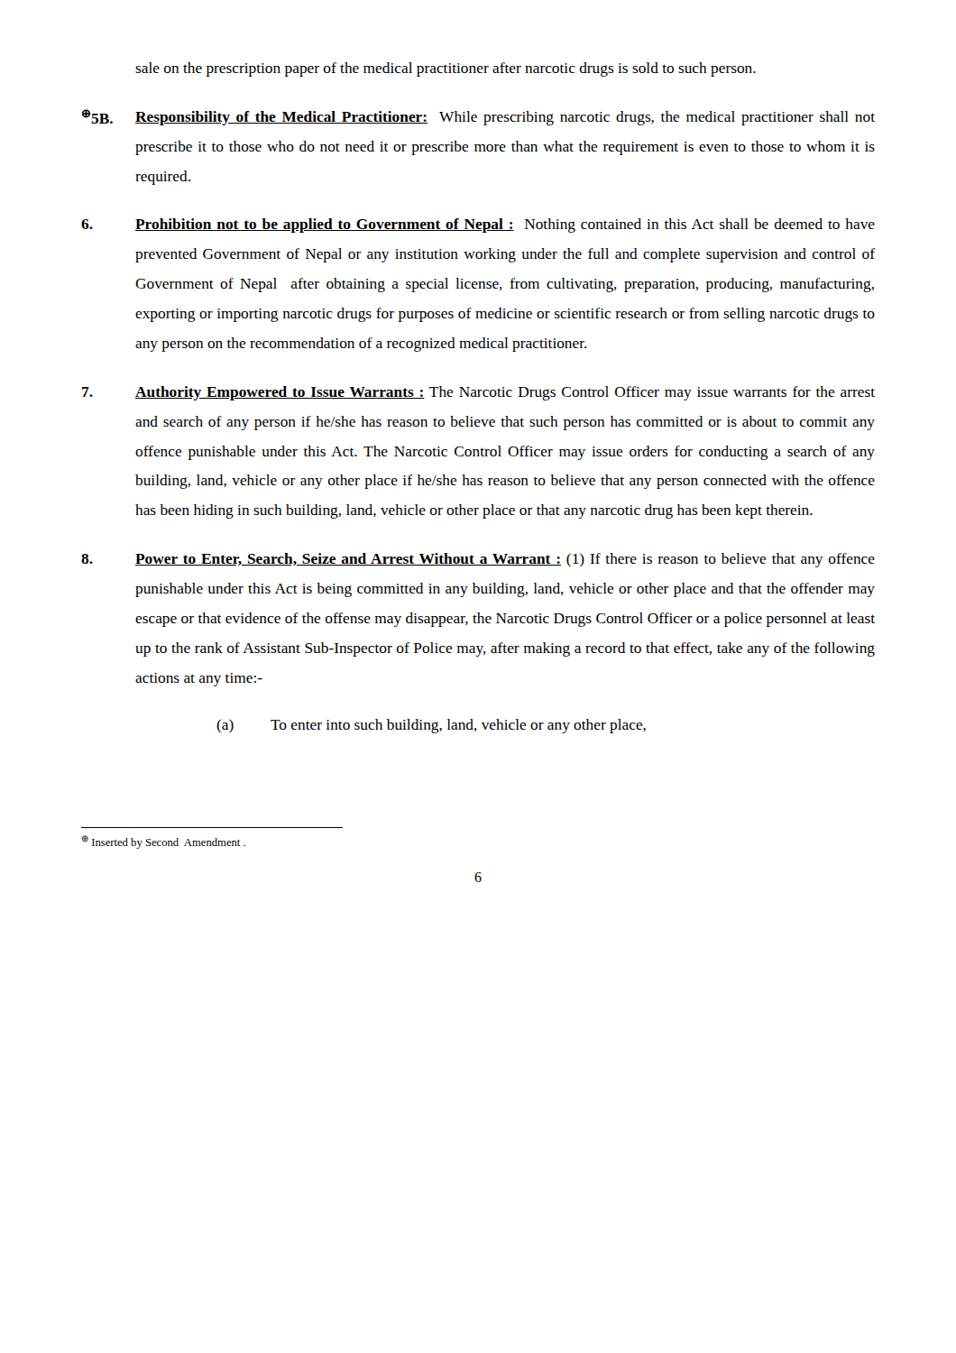sale on the prescription paper of the medical practitioner after narcotic drugs is sold to such person.
⊕5B.
Responsibility of the Medical Practitioner: While prescribing narcotic drugs, the medical practitioner shall not prescribe it to those who do not need it or prescribe more than what the requirement is even to those to whom it is required.
6.
Prohibition not to be applied to Government of Nepal : Nothing contained in this Act shall be deemed to have prevented Government of Nepal or any institution working under the full and complete supervision and control of Government of Nepal after obtaining a special license, from cultivating, preparation, producing, manufacturing, exporting or importing narcotic drugs for purposes of medicine or scientific research or from selling narcotic drugs to any person on the recommendation of a recognized medical practitioner.
7.
Authority Empowered to Issue Warrants : The Narcotic Drugs Control Officer may issue warrants for the arrest and search of any person if he/she has reason to believe that such person has committed or is about to commit any offence punishable under this Act. The Narcotic Control Officer may issue orders for conducting a search of any building, land, vehicle or any other place if he/she has reason to believe that any person connected with the offence has been hiding in such building, land, vehicle or other place or that any narcotic drug has been kept therein.
8.
Power to Enter, Search, Seize and Arrest Without a Warrant : (1) If there is reason to believe that any offence punishable under this Act is being committed in any building, land, vehicle or other place and that the offender may escape or that evidence of the offense may disappear, the Narcotic Drugs Control Officer or a police personnel at least up to the rank of Assistant Sub-Inspector of Police may, after making a record to that effect, take any of the following actions at any time:-
(a)
To enter into such building, land, vehicle or any other place,
⊕ Inserted by Second Amendment .
6